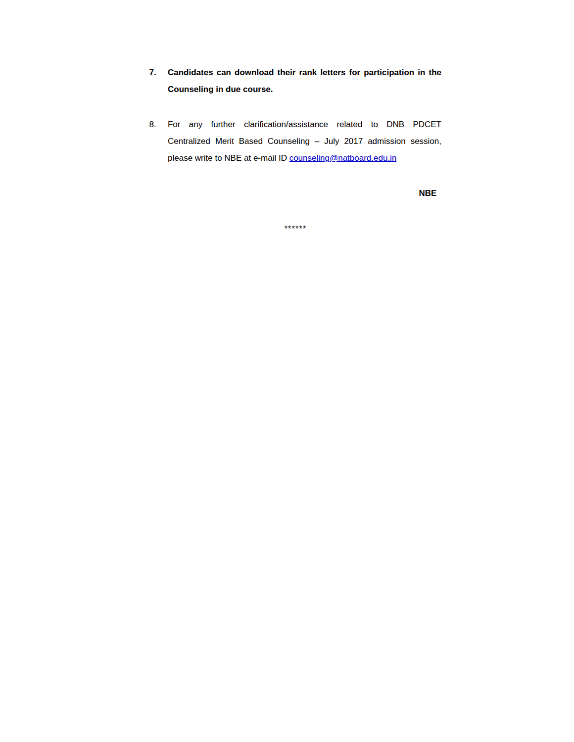7. Candidates can download their rank letters for participation in the Counseling in due course.
8. For any further clarification/assistance related to DNB PDCET Centralized Merit Based Counseling – July 2017 admission session, please write to NBE at e-mail ID counseling@natboard.edu.in
NBE
******